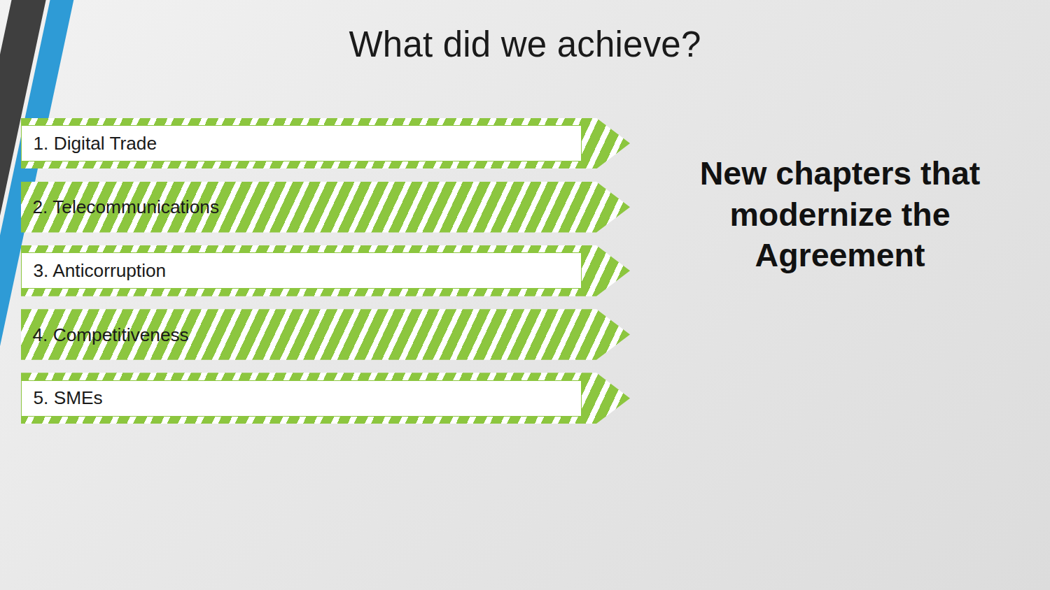What did we achieve?
1. Digital Trade
2. Telecommunications
3. Anticorruption
4. Competitiveness
5. SMEs
New chapters that modernize the Agreement